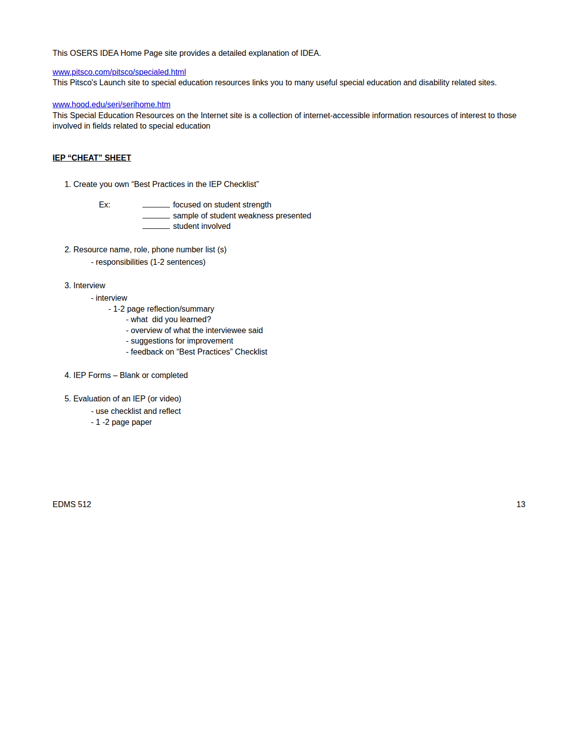This OSERS IDEA Home Page site provides a detailed explanation of IDEA.
www.pitsco.com/pitsco/specialed.html
This Pitsco's Launch site to special education resources links you to many useful special education and disability related sites.
www.hood.edu/seri/serihome.htm
This Special Education Resources on the Internet site is a collection of internet-accessible information resources of interest to those involved in fields related to special education
IEP “CHEAT” SHEET
Create you own “Best Practices in the IEP Checklist”
Ex: focused on student strength sample of student weakness presented student involved
Resource name, role, phone number list (s)
- responsibilities (1-2 sentences)
Interview
- interview
- 1-2 page reflection/summary
- what did you learned?
- overview of what the interviewee said
- suggestions for improvement
- feedback on “Best Practices” Checklist
IEP Forms – Blank or completed
Evaluation of an IEP (or video)
- use checklist and reflect
- 1 -2 page paper
EDMS 512 13